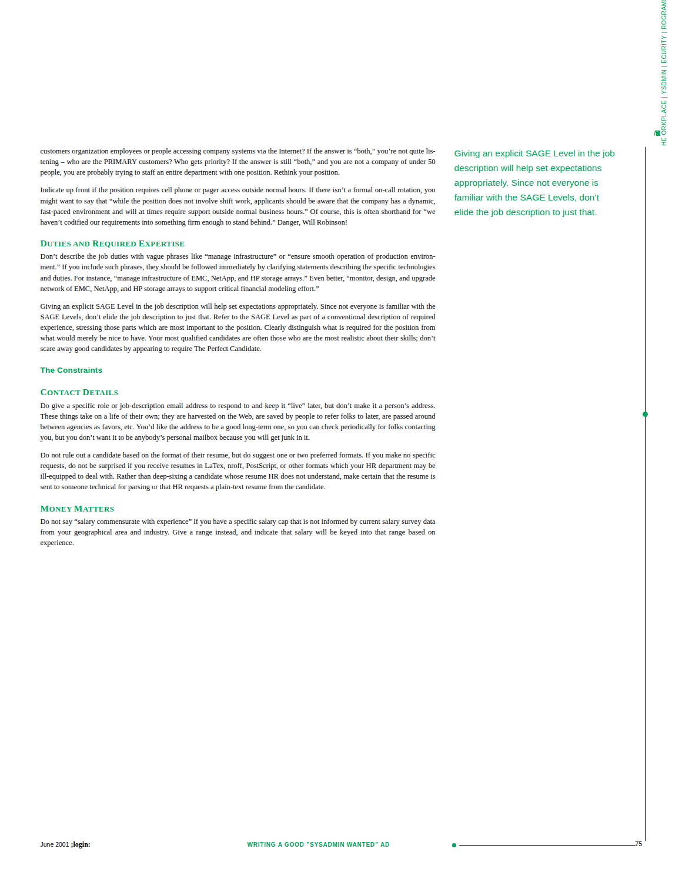customers organization employees or people accessing company systems via the Internet? If the answer is “both,” you’re not quite listening – who are the PRIMARY customers? Who gets priority? If the answer is still “both,” and you are not a company of under 50 people, you are probably trying to staff an entire department with one position. Rethink your position.
Indicate up front if the position requires cell phone or pager access outside normal hours. If there isn’t a formal on-call rotation, you might want to say that “while the position does not involve shift work, applicants should be aware that the company has a dynamic, fast-paced environment and will at times require support outside normal business hours.” Of course, this is often shorthand for “we haven’t codified our requirements into something firm enough to stand behind.” Danger, Will Robinson!
Duties and Required Expertise
Don’t describe the job duties with vague phrases like “manage infrastructure” or “ensure smooth operation of production environment.” If you include such phrases, they should be followed immediately by clarifying statements describing the specific technologies and duties. For instance, “manage infrastructure of EMC, NetApp, and HP storage arrays.” Even better, “monitor, design, and upgrade network of EMC, NetApp, and HP storage arrays to support critical financial modeling effort.”
Giving an explicit SAGE Level in the job description will help set expectations appropriately. Since not everyone is familiar with the SAGE Levels, don’t elide the job description to just that. Refer to the SAGE Level as part of a conventional description of required experience, stressing those parts which are most important to the position. Clearly distinguish what is required for the position from what would merely be nice to have. Your most qualified candidates are often those who are the most realistic about their skills; don’t scare away good candidates by appearing to require The Perfect Candidate.
The Constraints
Contact Details
Do give a specific role or job-description email address to respond to and keep it “live” later, but don’t make it a person’s address. These things take on a life of their own; they are harvested on the Web, are saved by people to refer folks to later, are passed around between agencies as favors, etc. You’d like the address to be a good long-term one, so you can check periodically for folks contacting you, but you don’t want it to be anybody’s personal mailbox because you will get junk in it.
Do not rule out a candidate based on the format of their resume, but do suggest one or two preferred formats. If you make no specific requests, do not be surprised if you receive resumes in LaTex, nroff, PostScript, or other formats which your HR department may be ill-equipped to deal with. Rather than deep-sixing a candidate whose resume HR does not understand, make certain that the resume is sent to someone technical for parsing or that HR requests a plain-text resume from the candidate.
Money Matters
Do not say “salary commensurate with experience” if you have a specific salary cap that is not informed by current salary survey data from your geographical area and industry. Give a range instead, and indicate that salary will be keyed into that range based on experience.
Giving an explicit SAGE Level in the job description will help set expectations appropriately. Since not everyone is familiar with the SAGE Levels, don’t elide the job description to just that.
THE WORKPLACE | SYSADMIN | SECURITY | PROGRAMMING | COMPUTING
June 2001 ;login:
writing a good ”sysadmin wanted” ad
75